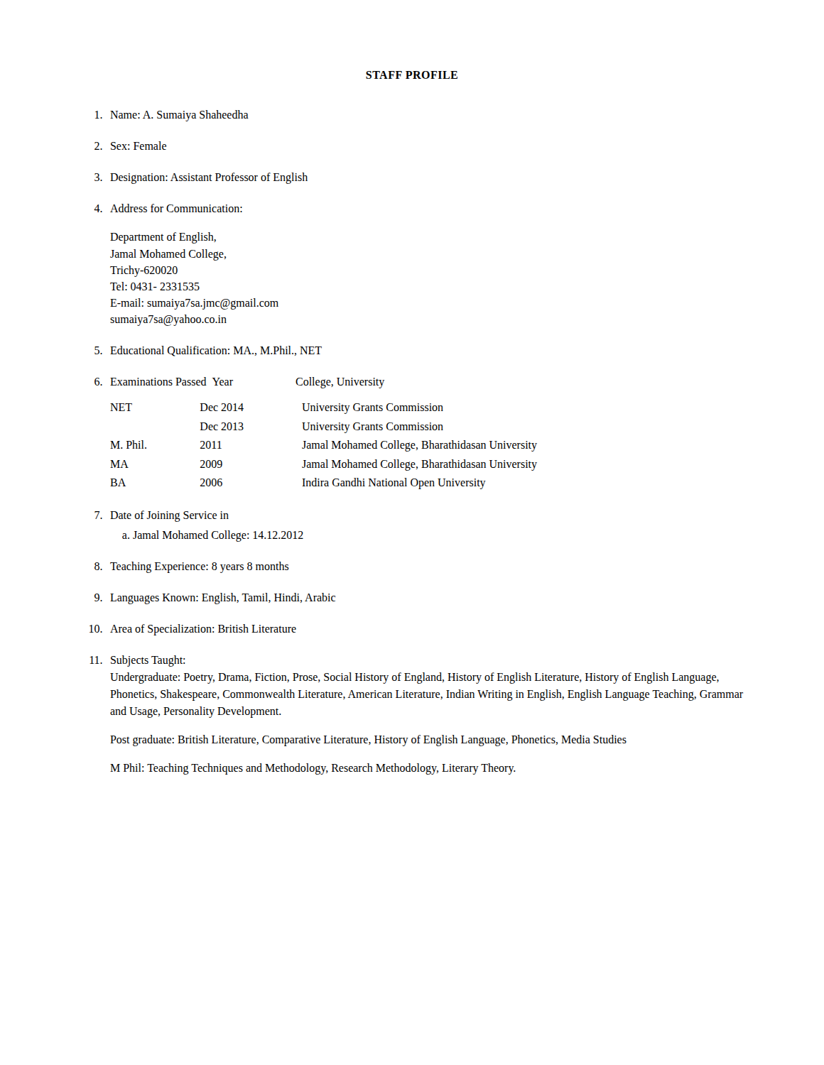STAFF PROFILE
Name: A. Sumaiya Shaheedha
Sex: Female
Designation: Assistant Professor of English
Address for Communication:
Department of English,
Jamal Mohamed College,
Trichy-620020
Tel: 0431- 2331535
E-mail: sumaiya7sa.jmc@gmail.com
sumaiya7sa@yahoo.co.in
Educational Qualification: MA., M.Phil., NET
Examinations Passed Year College, University
| NET | Dec 2014 | University Grants Commission |
| | Dec 2013 | University Grants Commission |
| M. Phil. | 2011 | Jamal Mohamed College, Bharathidasan University |
| MA | 2009 | Jamal Mohamed College, Bharathidasan University |
| BA | 2006 | Indira Gandhi National Open University |
Date of Joining Service in
Jamal Mohamed College: 14.12.2012
Teaching Experience: 8 years 8 months
Languages Known: English, Tamil, Hindi, Arabic
Area of Specialization: British Literature
Subjects Taught:
Undergraduate: Poetry, Drama, Fiction, Prose, Social History of England, History of English Literature, History of English Language, Phonetics, Shakespeare, Commonwealth Literature, American Literature, Indian Writing in English, English Language Teaching, Grammar and Usage, Personality Development.
Post graduate: British Literature, Comparative Literature, History of English Language, Phonetics, Media Studies
M Phil: Teaching Techniques and Methodology, Research Methodology, Literary Theory.